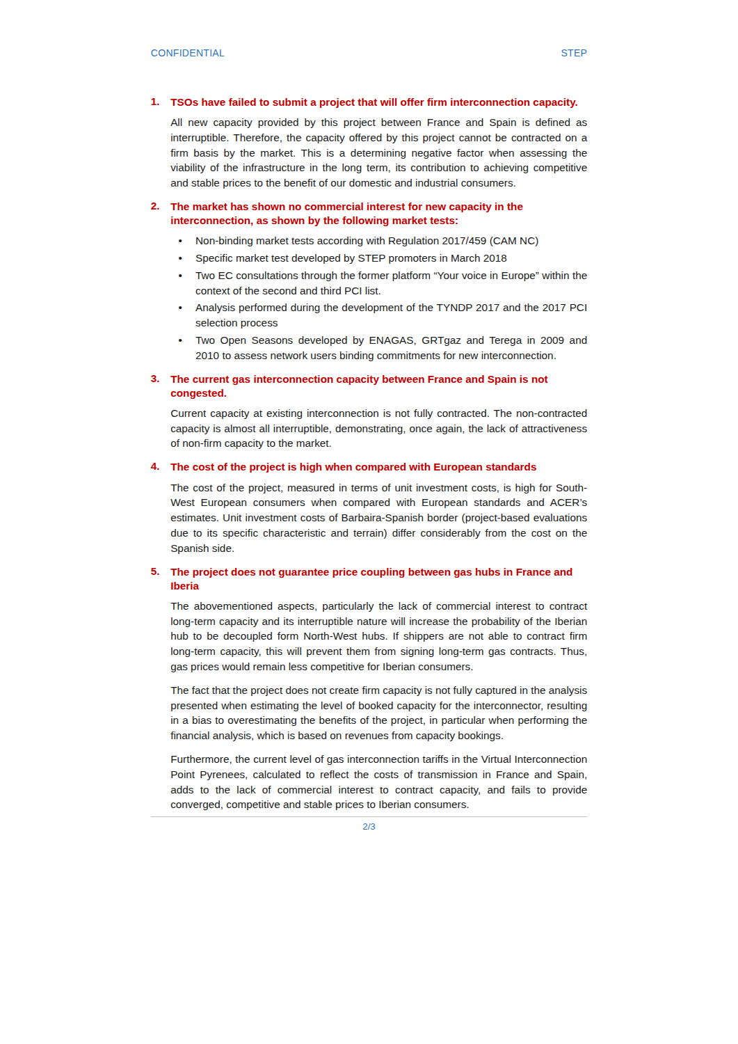CONFIDENTIAL STEP
TSOs have failed to submit a project that will offer firm interconnection capacity.
All new capacity provided by this project between France and Spain is defined as interruptible. Therefore, the capacity offered by this project cannot be contracted on a firm basis by the market. This is a determining negative factor when assessing the viability of the infrastructure in the long term, its contribution to achieving competitive and stable prices to the benefit of our domestic and industrial consumers.
The market has shown no commercial interest for new capacity in the interconnection, as shown by the following market tests:
Non-binding market tests according with Regulation 2017/459 (CAM NC)
Specific market test developed by STEP promoters in March 2018
Two EC consultations through the former platform “Your voice in Europe” within the context of the second and third PCI list.
Analysis performed during the development of the TYNDP 2017 and the 2017 PCI selection process
Two Open Seasons developed by ENAGAS, GRTgaz and Terega in 2009 and 2010 to assess network users binding commitments for new interconnection.
The current gas interconnection capacity between France and Spain is not congested.
Current capacity at existing interconnection is not fully contracted. The non-contracted capacity is almost all interruptible, demonstrating, once again, the lack of attractiveness of non-firm capacity to the market.
The cost of the project is high when compared with European standards
The cost of the project, measured in terms of unit investment costs, is high for South-West European consumers when compared with European standards and ACER’s estimates. Unit investment costs of Barbaira-Spanish border (project-based evaluations due to its specific characteristic and terrain) differ considerably from the cost on the Spanish side.
The project does not guarantee price coupling between gas hubs in France and Iberia
The abovementioned aspects, particularly the lack of commercial interest to contract long-term capacity and its interruptible nature will increase the probability of the Iberian hub to be decoupled form North-West hubs. If shippers are not able to contract firm long-term capacity, this will prevent them from signing long-term gas contracts. Thus, gas prices would remain less competitive for Iberian consumers.
The fact that the project does not create firm capacity is not fully captured in the analysis presented when estimating the level of booked capacity for the interconnector, resulting in a bias to overestimating the benefits of the project, in particular when performing the financial analysis, which is based on revenues from capacity bookings.
Furthermore, the current level of gas interconnection tariffs in the Virtual Interconnection Point Pyrenees, calculated to reflect the costs of transmission in France and Spain, adds to the lack of commercial interest to contract capacity, and fails to provide converged, competitive and stable prices to Iberian consumers.
2/3